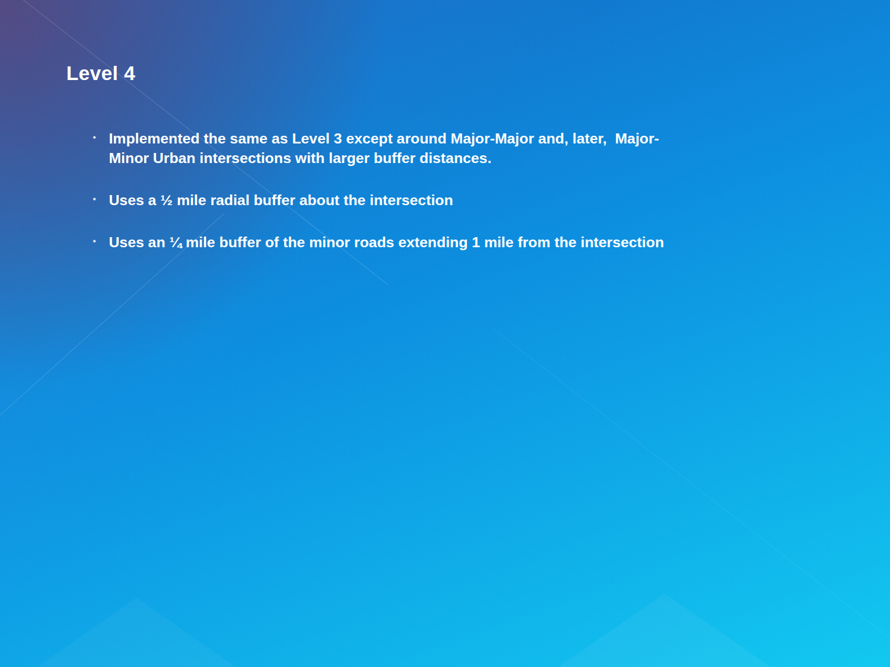Level 4
Implemented the same as Level 3 except around Major-Major and, later, Major-Minor Urban intersections with larger buffer distances.
Uses a ½ mile radial buffer about the intersection
Uses an ¼ mile buffer of the minor roads extending 1 mile from the intersection